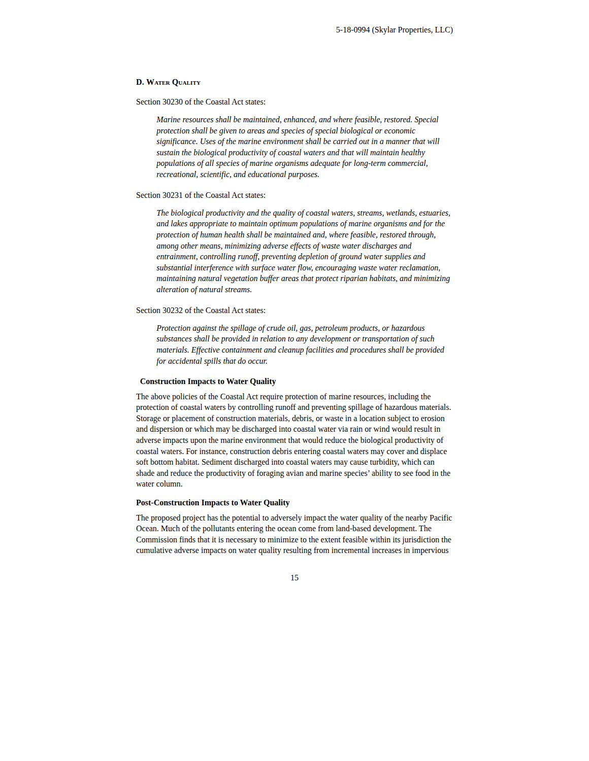5-18-0994 (Skylar Properties, LLC)
D. Water Quality
Section 30230 of the Coastal Act states:
Marine resources shall be maintained, enhanced, and where feasible, restored. Special protection shall be given to areas and species of special biological or economic significance. Uses of the marine environment shall be carried out in a manner that will sustain the biological productivity of coastal waters and that will maintain healthy populations of all species of marine organisms adequate for long-term commercial, recreational, scientific, and educational purposes.
Section 30231 of the Coastal Act states:
The biological productivity and the quality of coastal waters, streams, wetlands, estuaries, and lakes appropriate to maintain optimum populations of marine organisms and for the protection of human health shall be maintained and, where feasible, restored through, among other means, minimizing adverse effects of waste water discharges and entrainment, controlling runoff, preventing depletion of ground water supplies and substantial interference with surface water flow, encouraging waste water reclamation, maintaining natural vegetation buffer areas that protect riparian habitats, and minimizing alteration of natural streams.
Section 30232 of the Coastal Act states:
Protection against the spillage of crude oil, gas, petroleum products, or hazardous substances shall be provided in relation to any development or transportation of such materials. Effective containment and cleanup facilities and procedures shall be provided for accidental spills that do occur.
Construction Impacts to Water Quality
The above policies of the Coastal Act require protection of marine resources, including the protection of coastal waters by controlling runoff and preventing spillage of hazardous materials. Storage or placement of construction materials, debris, or waste in a location subject to erosion and dispersion or which may be discharged into coastal water via rain or wind would result in adverse impacts upon the marine environment that would reduce the biological productivity of coastal waters. For instance, construction debris entering coastal waters may cover and displace soft bottom habitat. Sediment discharged into coastal waters may cause turbidity, which can shade and reduce the productivity of foraging avian and marine species’ ability to see food in the water column.
Post-Construction Impacts to Water Quality
The proposed project has the potential to adversely impact the water quality of the nearby Pacific Ocean. Much of the pollutants entering the ocean come from land-based development. The Commission finds that it is necessary to minimize to the extent feasible within its jurisdiction the cumulative adverse impacts on water quality resulting from incremental increases in impervious
15